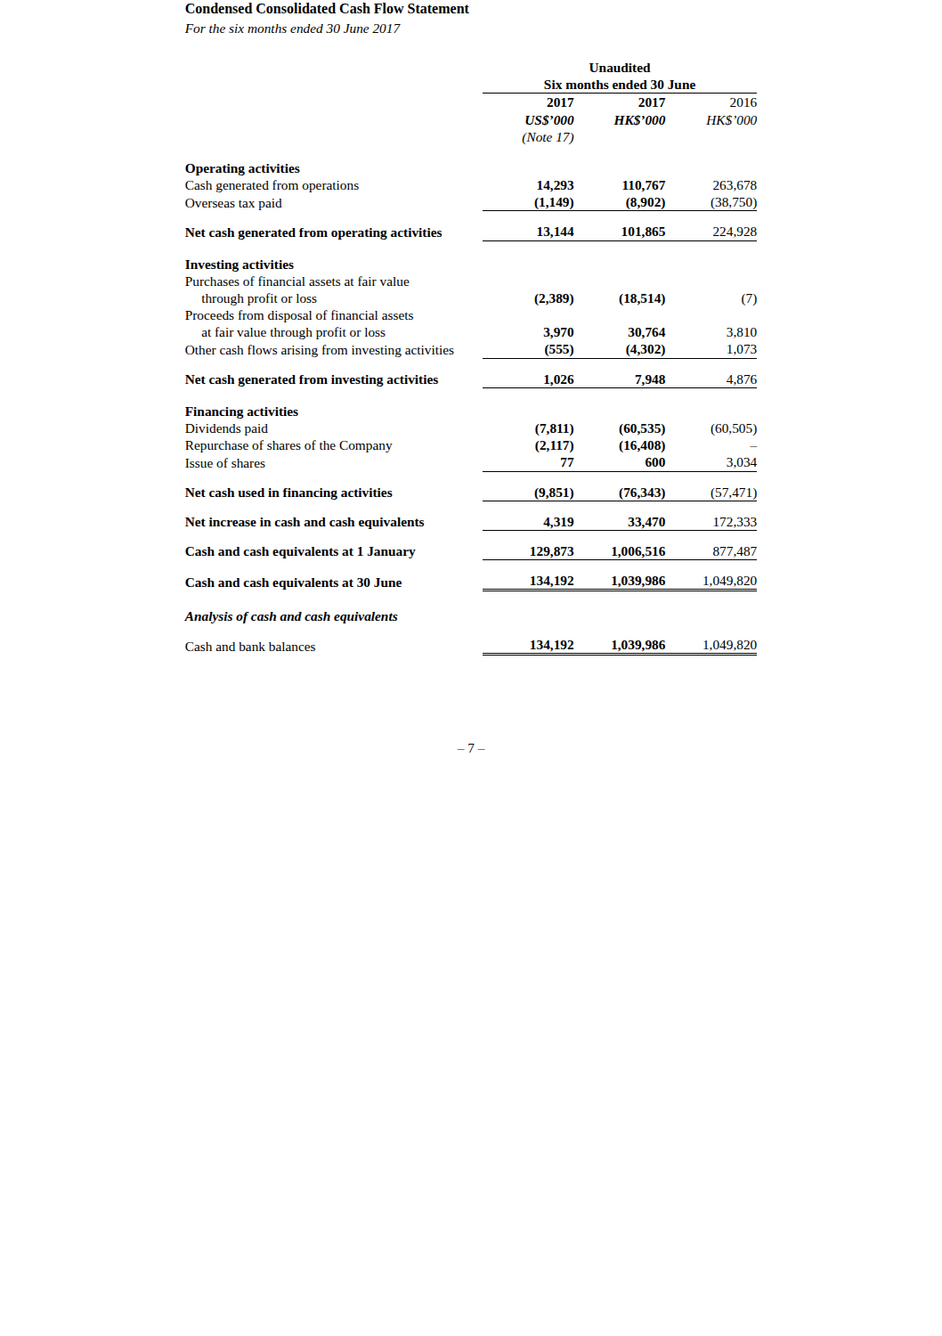Condensed Consolidated Cash Flow Statement
For the six months ended 30 June 2017
| | Unaudited |
| | Six months ended 30 June |
| | 2017 | 2017 | 2016 |
| | US$’000 | HK$’000 | HK$’000 |
| | (Note 17) | | |
| Operating activities | | | |
| Cash generated from operations | 14,293 | 110,767 | 263,678 |
| Overseas tax paid | (1,149) | (8,902) | (38,750) |
| Net cash generated from operating activities | 13,144 | 101,865 | 224,928 |
| Investing activities | | | |
| Purchases of financial assets at fair value | | | |
| through profit or loss | (2,389) | (18,514) | (7) |
| Proceeds from disposal of financial assets | | | |
| at fair value through profit or loss | 3,970 | 30,764 | 3,810 |
| Other cash flows arising from investing activities | (555) | (4,302) | 1,073 |
| Net cash generated from investing activities | 1,026 | 7,948 | 4,876 |
| Financing activities | | | |
| Dividends paid | (7,811) | (60,535) | (60,505) |
| Repurchase of shares of the Company | (2,117) | (16,408) | – |
| Issue of shares | 77 | 600 | 3,034 |
| Net cash used in financing activities | (9,851) | (76,343) | (57,471) |
| Net increase in cash and cash equivalents | 4,319 | 33,470 | 172,333 |
| Cash and cash equivalents at 1 January | 129,873 | 1,006,516 | 877,487 |
| Cash and cash equivalents at 30 June | 134,192 | 1,039,986 | 1,049,820 |
| Analysis of cash and cash equivalents | | | |
| Cash and bank balances | 134,192 | 1,039,986 | 1,049,820 |
– 7 –